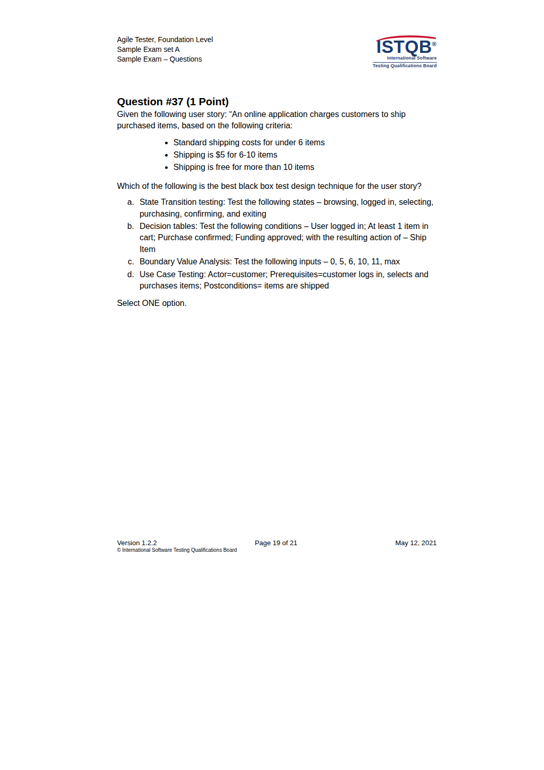Agile Tester, Foundation Level
Sample Exam set A
Sample Exam – Questions
ISTQB® International Software Testing Qualifications Board
Question #37 (1 Point)
Given the following user story: “An online application charges customers to ship purchased items, based on the following criteria:
Standard shipping costs for under 6 items
Shipping is $5 for 6-10 items
Shipping is free for more than 10 items
Which of the following is the best black box test design technique for the user story?
State Transition testing: Test the following states – browsing, logged in, selecting, purchasing, confirming, and exiting
Decision tables: Test the following conditions – User logged in; At least 1 item in cart; Purchase confirmed; Funding approved; with the resulting action of – Ship Item
Boundary Value Analysis: Test the following inputs – 0, 5, 6, 10, 11, max
Use Case Testing: Actor=customer; Prerequisites=customer logs in, selects and purchases items; Postconditions= items are shipped
Select ONE option.
Version 1.2.2 Page 19 of 21 May 12, 2021
© International Software Testing Qualifications Board